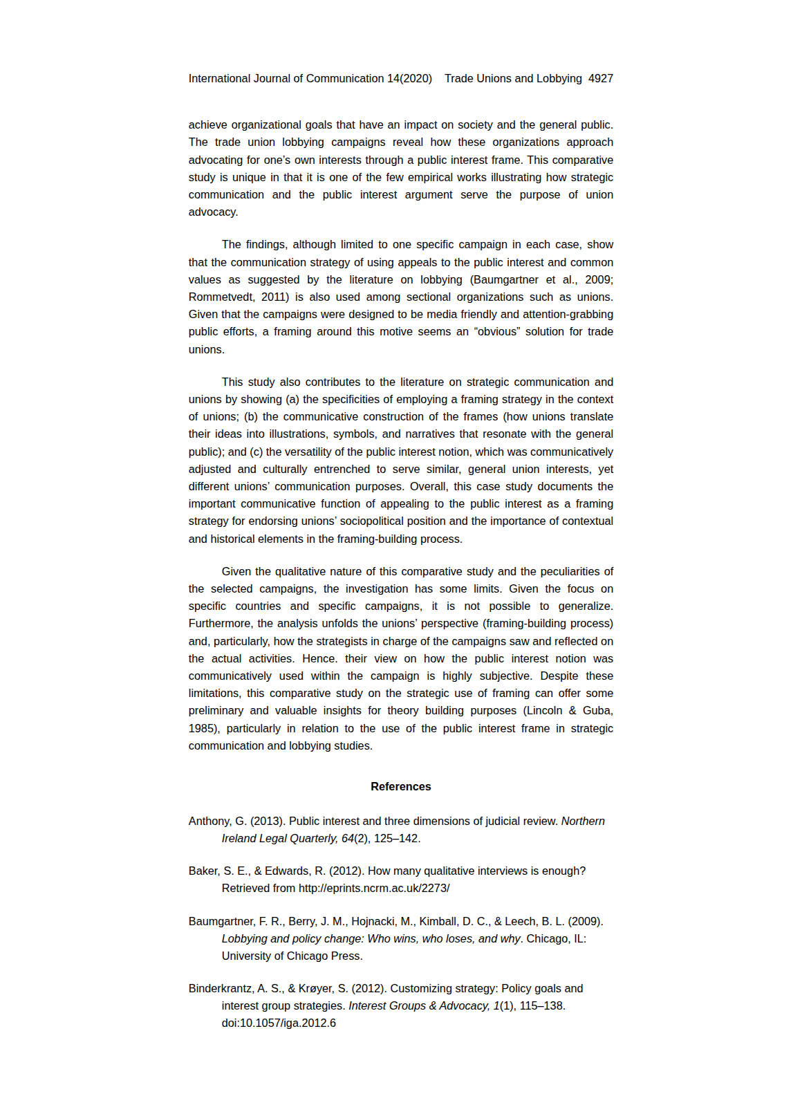International Journal of Communication 14(2020) Trade Unions and Lobbying 4927
achieve organizational goals that have an impact on society and the general public. The trade union lobbying campaigns reveal how these organizations approach advocating for one’s own interests through a public interest frame. This comparative study is unique in that it is one of the few empirical works illustrating how strategic communication and the public interest argument serve the purpose of union advocacy.
The findings, although limited to one specific campaign in each case, show that the communication strategy of using appeals to the public interest and common values as suggested by the literature on lobbying (Baumgartner et al., 2009; Rommetvedt, 2011) is also used among sectional organizations such as unions. Given that the campaigns were designed to be media friendly and attention-grabbing public efforts, a framing around this motive seems an “obvious” solution for trade unions.
This study also contributes to the literature on strategic communication and unions by showing (a) the specificities of employing a framing strategy in the context of unions; (b) the communicative construction of the frames (how unions translate their ideas into illustrations, symbols, and narratives that resonate with the general public); and (c) the versatility of the public interest notion, which was communicatively adjusted and culturally entrenched to serve similar, general union interests, yet different unions’ communication purposes. Overall, this case study documents the important communicative function of appealing to the public interest as a framing strategy for endorsing unions’ sociopolitical position and the importance of contextual and historical elements in the framing-building process.
Given the qualitative nature of this comparative study and the peculiarities of the selected campaigns, the investigation has some limits. Given the focus on specific countries and specific campaigns, it is not possible to generalize. Furthermore, the analysis unfolds the unions’ perspective (framing-building process) and, particularly, how the strategists in charge of the campaigns saw and reflected on the actual activities. Hence. their view on how the public interest notion was communicatively used within the campaign is highly subjective. Despite these limitations, this comparative study on the strategic use of framing can offer some preliminary and valuable insights for theory building purposes (Lincoln & Guba, 1985), particularly in relation to the use of the public interest frame in strategic communication and lobbying studies.
References
Anthony, G. (2013). Public interest and three dimensions of judicial review. Northern Ireland Legal Quarterly, 64(2), 125–142.
Baker, S. E., & Edwards, R. (2012). How many qualitative interviews is enough? Retrieved from http://eprints.ncrm.ac.uk/2273/
Baumgartner, F. R., Berry, J. M., Hojnacki, M., Kimball, D. C., & Leech, B. L. (2009). Lobbying and policy change: Who wins, who loses, and why. Chicago, IL: University of Chicago Press.
Binderkrantz, A. S., & Krøyer, S. (2012). Customizing strategy: Policy goals and interest group strategies. Interest Groups & Advocacy, 1(1), 115–138. doi:10.1057/iga.2012.6